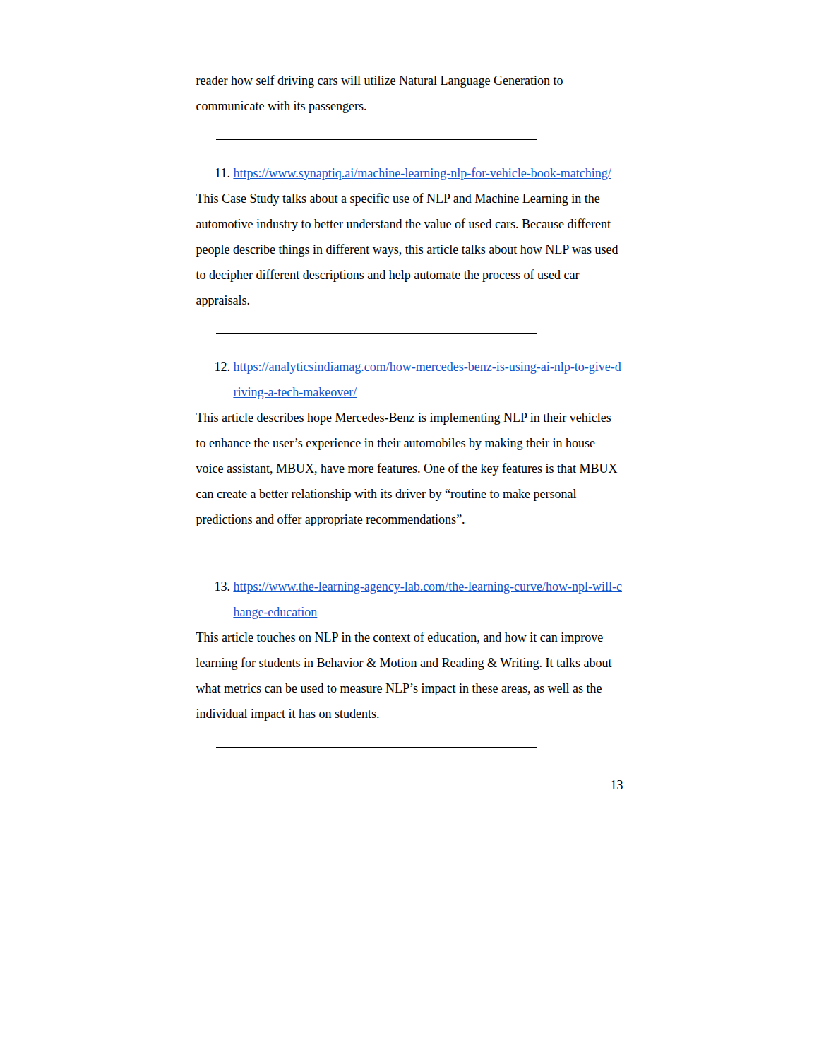reader how self driving cars will utilize Natural Language Generation to communicate with its passengers.
https://www.synaptiq.ai/machine-learning-nlp-for-vehicle-book-matching/
This Case Study talks about a specific use of NLP and Machine Learning in the automotive industry to better understand the value of used cars. Because different people describe things in different ways, this article talks about how NLP was used to decipher different descriptions and help automate the process of used car appraisals.
https://analyticsindiamag.com/how-mercedes-benz-is-using-ai-nlp-to-give-driving-a-tech-makeover/
This article describes hope Mercedes-Benz is implementing NLP in their vehicles to enhance the user’s experience in their automobiles by making their in house voice assistant, MBUX, have more features. One of the key features is that MBUX can create a better relationship with its driver by “routine to make personal predictions and offer appropriate recommendations”.
https://www.the-learning-agency-lab.com/the-learning-curve/how-npl-will-change-education
This article touches on NLP in the context of education, and how it can improve learning for students in Behavior & Motion and Reading & Writing. It talks about what metrics can be used to measure NLP’s impact in these areas, as well as the individual impact it has on students.
13